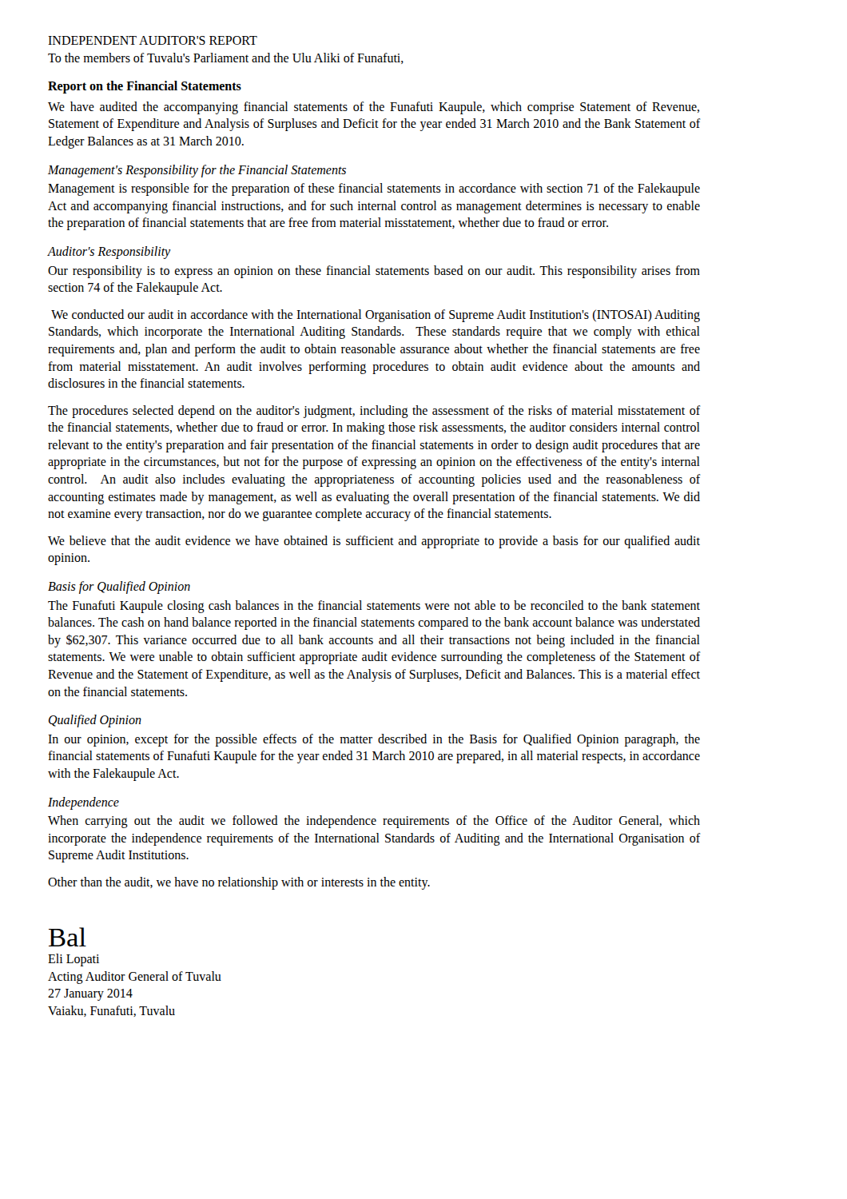INDEPENDENT AUDITOR'S REPORT
To the members of Tuvalu's Parliament and the Ulu Aliki of Funafuti,
Report on the Financial Statements
We have audited the accompanying financial statements of the Funafuti Kaupule, which comprise Statement of Revenue, Statement of Expenditure and Analysis of Surpluses and Deficit for the year ended 31 March 2010 and the Bank Statement of Ledger Balances as at 31 March 2010.
Management's Responsibility for the Financial Statements
Management is responsible for the preparation of these financial statements in accordance with section 71 of the Falekaupule Act and accompanying financial instructions, and for such internal control as management determines is necessary to enable the preparation of financial statements that are free from material misstatement, whether due to fraud or error.
Auditor's Responsibility
Our responsibility is to express an opinion on these financial statements based on our audit. This responsibility arises from section 74 of the Falekaupule Act.
We conducted our audit in accordance with the International Organisation of Supreme Audit Institution's (INTOSAI) Auditing Standards, which incorporate the International Auditing Standards. These standards require that we comply with ethical requirements and, plan and perform the audit to obtain reasonable assurance about whether the financial statements are free from material misstatement. An audit involves performing procedures to obtain audit evidence about the amounts and disclosures in the financial statements.
The procedures selected depend on the auditor's judgment, including the assessment of the risks of material misstatement of the financial statements, whether due to fraud or error. In making those risk assessments, the auditor considers internal control relevant to the entity's preparation and fair presentation of the financial statements in order to design audit procedures that are appropriate in the circumstances, but not for the purpose of expressing an opinion on the effectiveness of the entity's internal control. An audit also includes evaluating the appropriateness of accounting policies used and the reasonableness of accounting estimates made by management, as well as evaluating the overall presentation of the financial statements. We did not examine every transaction, nor do we guarantee complete accuracy of the financial statements.
We believe that the audit evidence we have obtained is sufficient and appropriate to provide a basis for our qualified audit opinion.
Basis for Qualified Opinion
The Funafuti Kaupule closing cash balances in the financial statements were not able to be reconciled to the bank statement balances. The cash on hand balance reported in the financial statements compared to the bank account balance was understated by $62,307. This variance occurred due to all bank accounts and all their transactions not being included in the financial statements. We were unable to obtain sufficient appropriate audit evidence surrounding the completeness of the Statement of Revenue and the Statement of Expenditure, as well as the Analysis of Surpluses, Deficit and Balances. This is a material effect on the financial statements.
Qualified Opinion
In our opinion, except for the possible effects of the matter described in the Basis for Qualified Opinion paragraph, the financial statements of Funafuti Kaupule for the year ended 31 March 2010 are prepared, in all material respects, in accordance with the Falekaupule Act.
Independence
When carrying out the audit we followed the independence requirements of the Office of the Auditor General, which incorporate the independence requirements of the International Standards of Auditing and the International Organisation of Supreme Audit Institutions.
Other than the audit, we have no relationship with or interests in the entity.
Bal
Eli Lopati
Acting Auditor General of Tuvalu
27 January 2014
Vaiaku, Funafuti, Tuvalu